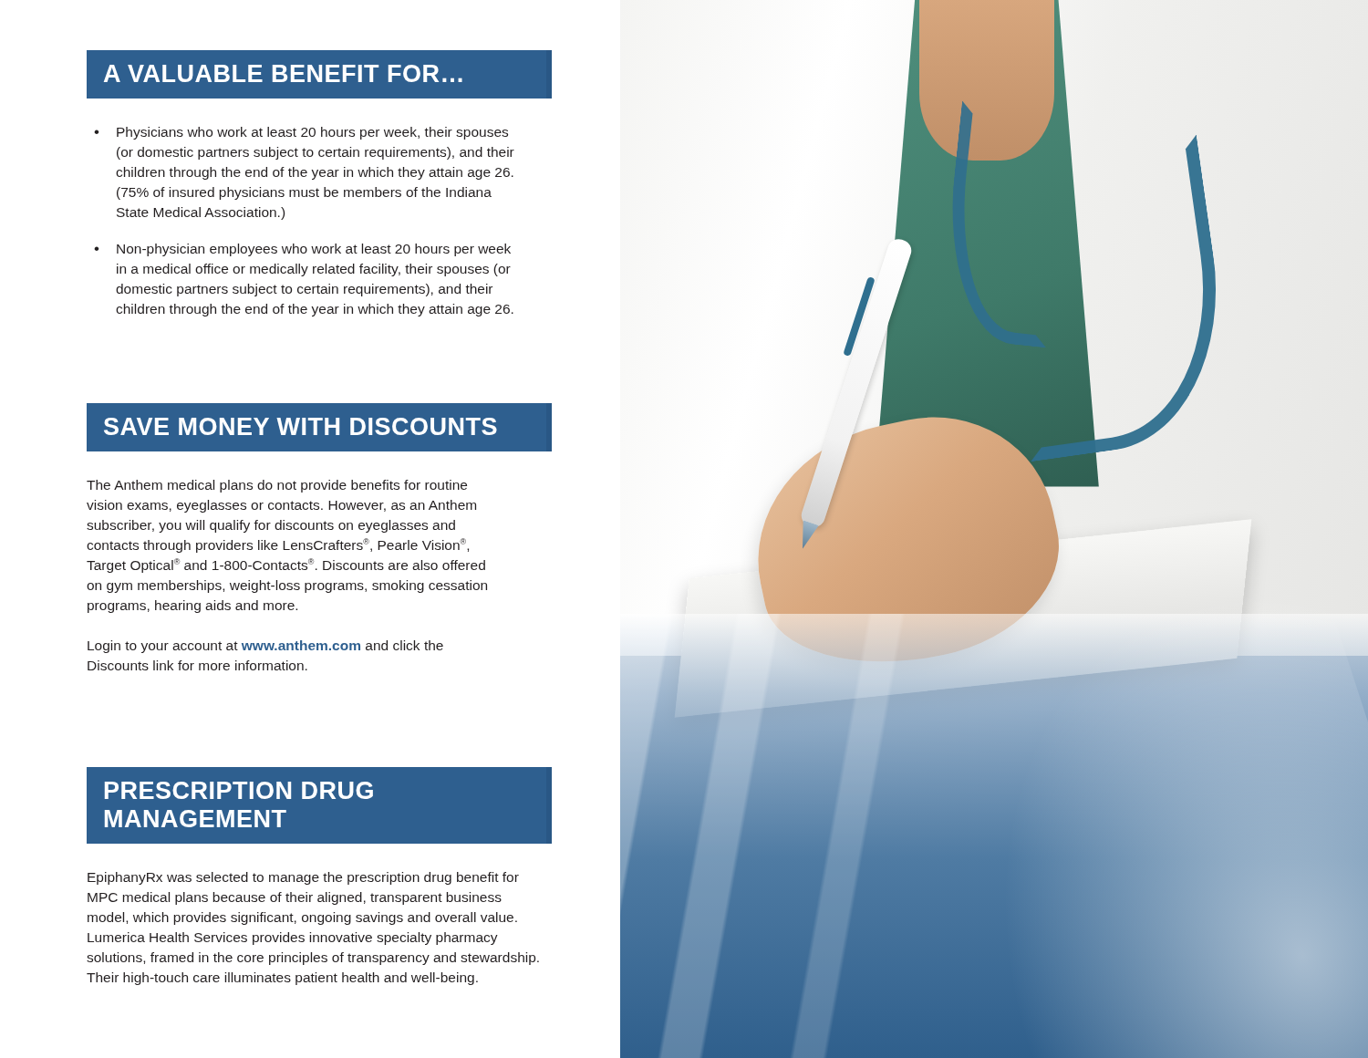A Valuable Benefit For…
Physicians who work at least 20 hours per week, their spouses (or domestic partners subject to certain requirements), and their children through the end of the year in which they attain age 26. (75% of insured physicians must be members of the Indiana State Medical Association.)
Non-physician employees who work at least 20 hours per week in a medical office or medically related facility, their spouses (or domestic partners subject to certain requirements), and their children through the end of the year in which they attain age 26.
Save Money With Discounts
The Anthem medical plans do not provide benefits for routine vision exams, eyeglasses or contacts. However, as an Anthem subscriber, you will qualify for discounts on eyeglasses and contacts through providers like LensCrafters®, Pearle Vision®, Target Optical® and 1-800-Contacts®. Discounts are also offered on gym memberships, weight-loss programs, smoking cessation programs, hearing aids and more.
Login to your account at www.anthem.com and click the Discounts link for more information.
Prescription Drug Management
EpiphanyRx was selected to manage the prescription drug benefit for MPC medical plans because of their aligned, transparent business model, which provides significant, ongoing savings and overall value. Lumerica Health Services provides innovative specialty pharmacy solutions, framed in the core principles of transparency and stewardship. Their high-touch care illuminates patient health and well-being.